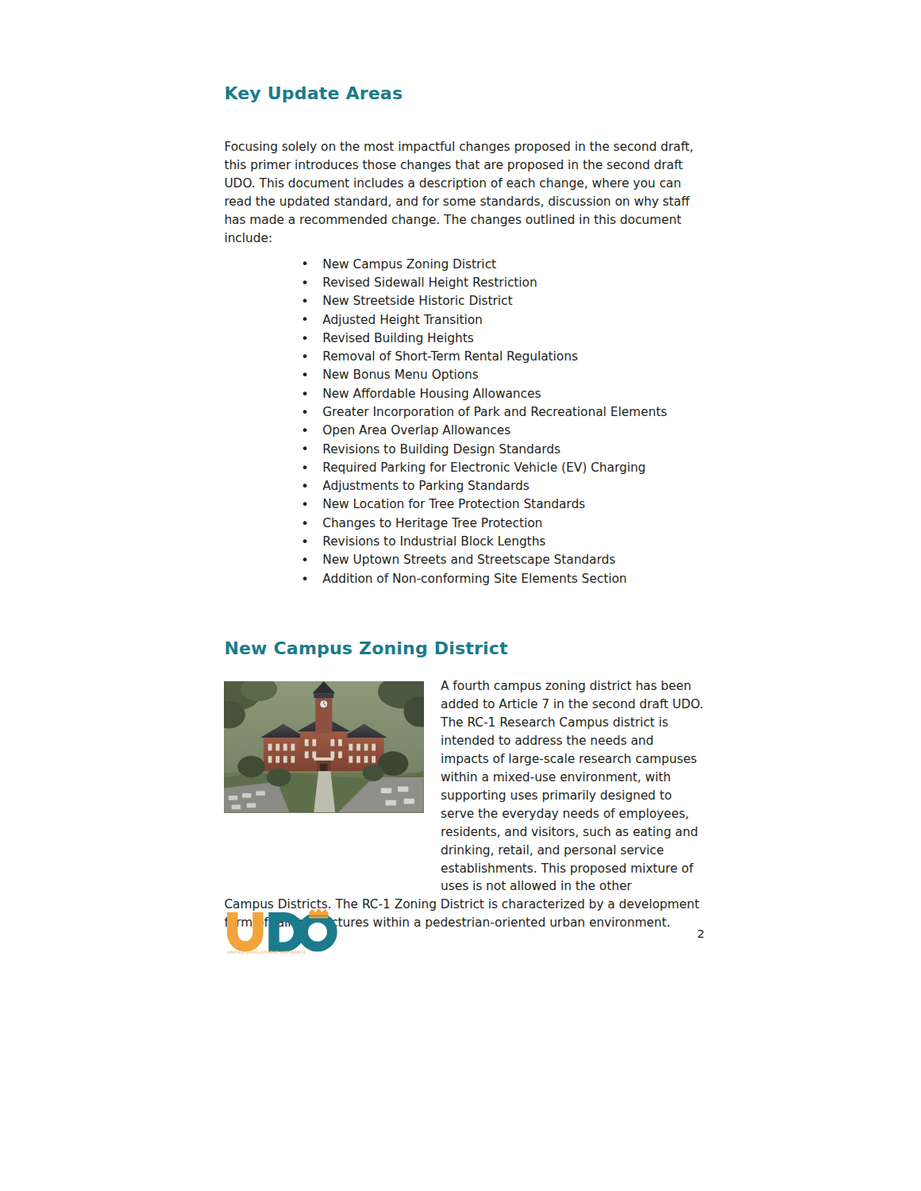Key Update Areas
Focusing solely on the most impactful changes proposed in the second draft, this primer introduces those changes that are proposed in the second draft UDO. This document includes a description of each change, where you can read the updated standard, and for some standards, discussion on why staff has made a recommended change. The changes outlined in this document include:
New Campus Zoning District
Revised Sidewall Height Restriction
New Streetside Historic District
Adjusted Height Transition
Revised Building Heights
Removal of Short-Term Rental Regulations
New Bonus Menu Options
New Affordable Housing Allowances
Greater Incorporation of Park and Recreational Elements
Open Area Overlap Allowances
Revisions to Building Design Standards
Required Parking for Electronic Vehicle (EV) Charging
Adjustments to Parking Standards
New Location for Tree Protection Standards
Changes to Heritage Tree Protection
Revisions to Industrial Block Lengths
New Uptown Streets and Streetscape Standards
Addition of Non-conforming Site Elements Section
New Campus Zoning District
A fourth campus zoning district has been added to Article 7 in the second draft UDO. The RC-1 Research Campus district is intended to address the needs and impacts of large-scale research campuses within a mixed-use environment, with supporting uses primarily designed to serve the everyday needs of employees, residents, and visitors, such as eating and drinking, retail, and personal service establishments. This proposed mixture of uses is not allowed in the other
Campus Districts. The RC-1 Zoning District is characterized by a development form of taller structures within a pedestrian-oriented urban environment.
UNIFIED DEVELOPMENT ORDINANCE
2